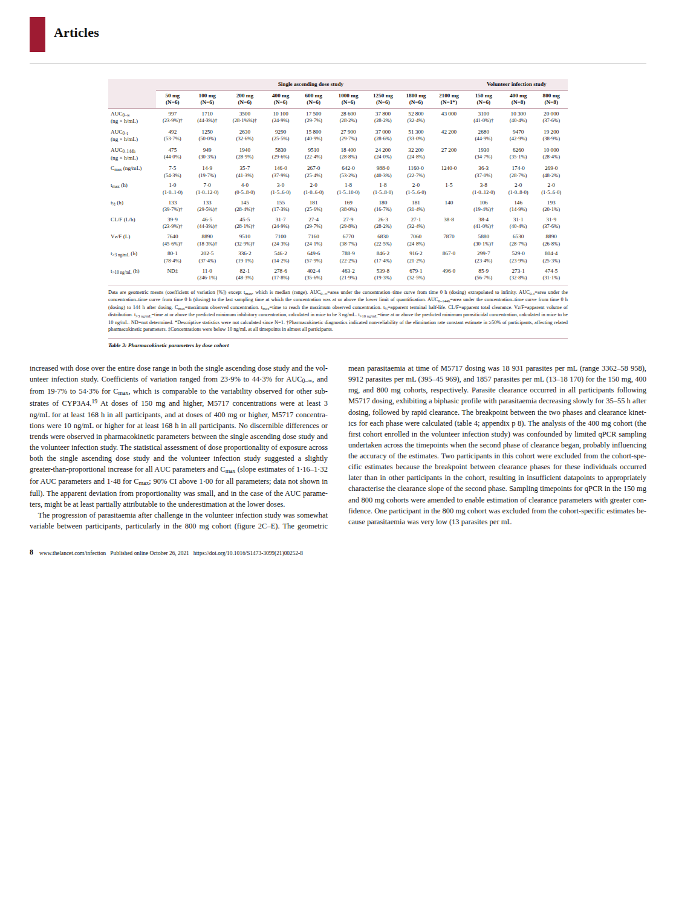Articles
| | Single ascending dose study | Volunteer infection study |
| --- | --- | --- |
| 50 mg (N=6) | 100 mg (N=6) | 200 mg (N=6) | 400 mg (N=6) | 600 mg (N=6) | 1000 mg (N=6) | 1250 mg (N=6) | 1800 mg (N=6) | 2100 mg (N=1*) | 150 mg (N=6) | 400 mg (N=8) | 800 mg (N=8) |
| AUC 0–∞ (ng × h/mL) | 997 (23·9%)† | 1710 (44·3%)† | 3500 (28·1%%)† | 10 100 (24·9%) | 17 500 (29·7%) | 28 600 (28·2%) | 37 800 (28·2%) | 52 800 (32·4%) | 43 000 | 3100 (41·0%)† | 10 300 (40·4%) | 20 000 (37·6%) |
| AUC 0–t (ng × h/mL) | 492 (53·7%) | 1250 (50·0%) | 2630 (32·6%) | 9290 (25·5%) | 15 800 (40·9%) | 27 900 (29·7%) | 37 000 (28·6%) | 51 300 (33·0%) | 42 200 | 2680 (44·9%) | 9470 (42·9%) | 19 200 (38·9%) |
| AUC 0–144h (ng × h/mL) | 475 (44·0%) | 949 (30·3%) | 1940 (28·9%) | 5830 (29·6%) | 9510 (22·4%) | 18 400 (28·8%) | 24 200 (24·0%) | 32 200 (24·8%) | 27 200 | 1930 (34·7%) | 6260 (35·1%) | 10 000 (28·4%) |
| C max (ng/mL) | 7·5 (54·3%) | 14·9 (19·7%) | 35·7 (41·3%) | 146·0 (37·9%) | 267·0 (25·4%) | 642·0 (53·2%) | 988·0 (40·3%) | 1160·0 (22·7%) | 1240·0 | 36·3 (37·0%) | 174·0 (28·7%) | 269·0 (48·2%) |
| t max (h) | 1·0 (1·0–1·0) | 7·0 (1·0–12·0) | 4·0 (0·5–8·0) | 3·0 (1·5–6·0) | 2·0 (1·0–6·0) | 1·8 (1·5–10·0) | 1·8 (1·5–8·0) | 2·0 (1·5–6·0) | 1·5 | 3·8 (1·0–12·0) | 2·0 (1·0–8·0) | 2·0 (1·5–6·0) |
| t ½ (h) | 133 (39·7%)† | 133 (29·5%)† | 145 (28·4%)† | 155 (17·3%) | 181 (25·6%) | 169 (38·0%) | 180 (16·7%) | 181 (31·4%) | 140 | 106 (19·4%)† | 146 (14·9%) | 193 (20·1%) |
| CL/F (L/h) | 39·9 (23·9%)† | 46·5 (44·3%)† | 45·5 (28·1%)† | 31·7 (24·9%) | 27·4 (29·7%) | 27·9 (29·8%) | 26·3 (28·2%) | 27·1 (32·4%) | 38·8 | 38·4 (41·0%)† | 31·1 (40·4%) | 31·9 (37·6%) |
| Vz/F (L) | 7640 (45·6%)† | 8890 (18·3%)† | 9510 (32·9%)† | 7100 (24·3%) | 7160 (24·1%) | 6770 (38·7%) | 6830 (22·5%) | 7060 (24·8%) | 7870 | 5880 (30·1%)† | 6530 (28·7%) | 8890 (26·8%) |
| t >3 ng/mL (h) | 80·1 (78·4%) | 202·5 (37·4%) | 336·2 (19·1%) | 546·2 (14·2%) | 649·6 (57·9%) | 788·9 (22·2%) | 846·2 (17·4%) | 916·2 (21·2%) | 867·0 | 299·7 (23·4%) | 529·0 (23·9%) | 804·4 (25·3%) |
| t >10 ng/mL (h) | ND‡ | 11·0 (246·1%) | 82·1 (48·3%) | 278·6 (17·8%) | 402·4 (35·6%) | 463·2 (21·9%) | 539·8 (19·3%) | 679·1 (32·5%) | 496·0 | 85·9 (56·7%) | 273·1 (32·8%) | 474·5 (31·1%) |
Data are geometric means (coefficient of variation [%]) except tmax, which is median (range). AUC0–∞=area under the concentration–time curve from time 0 h (dosing) extrapolated to infinity. AUC0–t=area under the concentration–time curve from time 0 h (dosing) to the last sampling time at which the concentration was at or above the lower limit of quantification. AUC0–144h=area under the concentration–time curve from time 0 h (dosing) to 144 h after dosing. Cmax=maximum observed concentration. tmax=time to reach the maximum observed concentration. t½=apparent terminal half-life. CL/F=apparent total clearance. Vz/F=apparent volume of distribution. t>3 ng/mL=time at or above the predicted minimum inhibitory concentration, calculated in mice to be 3 ng/mL. t>10 ng/mL=time at or above the predicted minimum parasiticidal concentration, calculated in mice to be 10 ng/mL. ND=not determined. *Descriptive statistics were not calculated since N=1. †Pharmacokinetic diagnostics indicated non-reliability of the elimination rate constant estimate in ≥50% of participants, affecting related pharmacokinetic parameters. ‡Concentrations were below 10 ng/mL at all timepoints in almost all participants.
Table 3: Pharmacokinetic parameters by dose cohort
increased with dose over the entire dose range in both the single ascending dose study and the volunteer infection study. Coefficients of variation ranged from 23·9% to 44·3% for AUC0–∞, and from 19·7% to 54·3% for Cmax, which is comparable to the variability observed for other substrates of CYP3A4.19 At doses of 150 mg and higher, M5717 concentrations were at least 3 ng/mL for at least 168 h in all participants, and at doses of 400 mg or higher, M5717 concentrations were 10 ng/mL or higher for at least 168 h in all participants. No discernible differences or trends were observed in pharmacokinetic parameters between the single ascending dose study and the volunteer infection study. The statistical assessment of dose proportionality of exposure across both the single ascending dose study and the volunteer infection study suggested a slightly greater-than-proportional increase for all AUC parameters and Cmax (slope estimates of 1·16–1·32 for AUC parameters and 1·48 for Cmax; 90% CI above 1·00 for all parameters; data not shown in full). The apparent deviation from proportionality was small, and in the case of the AUC parameters, might be at least partially attributable to the underestimation at the lower doses.
The progression of parasitaemia after challenge in the volunteer infection study was somewhat variable between participants, particularly in the 800 mg cohort (figure 2C–E). The geometric mean parasitaemia at time of M5717 dosing was 18 931 parasites per mL (range 3362–58 958), 9912 parasites per mL (395–45 969), and 1857 parasites per mL (13–18 170) for the 150 mg, 400 mg, and 800 mg cohorts, respectively. Parasite clearance occurred in all participants following M5717 dosing, exhibiting a biphasic profile with parasitaemia decreasing slowly for 35–55 h after dosing, followed by rapid clearance. The breakpoint between the two phases and clearance kinetics for each phase were calculated (table 4; appendix p 8). The analysis of the 400 mg cohort (the first cohort enrolled in the volunteer infection study) was confounded by limited qPCR sampling undertaken across the timepoints when the second phase of clearance began, probably influencing the accuracy of the estimates. Two participants in this cohort were excluded from the cohort-specific estimates because the breakpoint between clearance phases for these individuals occurred later than in other participants in the cohort, resulting in insufficient datapoints to appropriately characterise the clearance slope of the second phase. Sampling timepoints for qPCR in the 150 mg and 800 mg cohorts were amended to enable estimation of clearance parameters with greater confidence. One participant in the 800 mg cohort was excluded from the cohort-specific estimates because parasitaemia was very low (13 parasites per mL
8
www.thelancet.com/infection Published online October 26, 2021 https://doi.org/10.1016/S1473-3099(21)00252-8